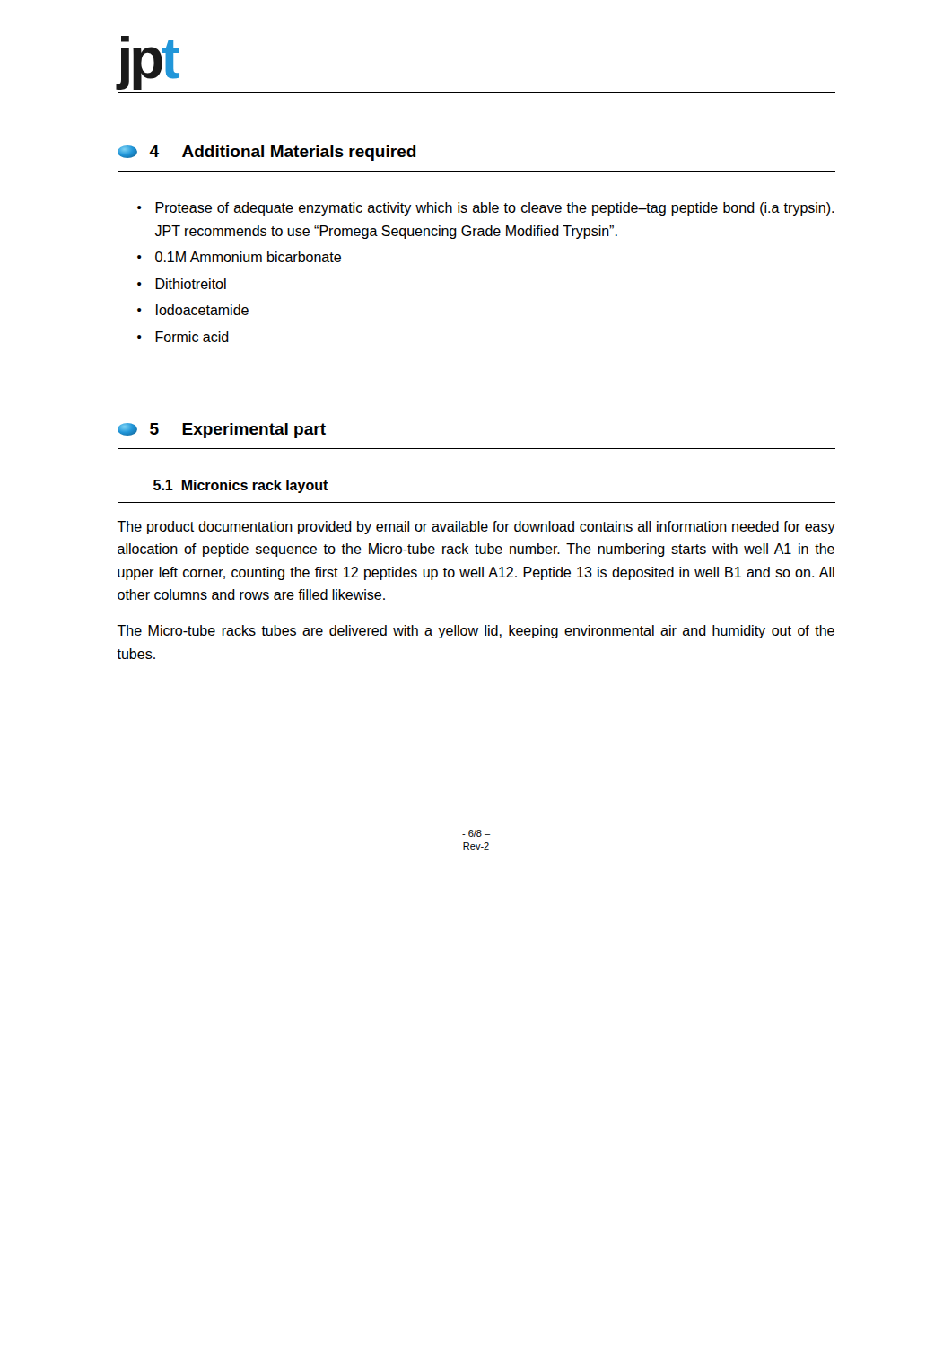jpt
4 Additional Materials required
Protease of adequate enzymatic activity which is able to cleave the peptide–tag peptide bond (i.a trypsin). JPT recommends to use “Promega Sequencing Grade Modified Trypsin”.
0.1M Ammonium bicarbonate
Dithiotreitol
Iodoacetamide
Formic acid
5 Experimental part
5.1 Micronics rack layout
The product documentation provided by email or available for download contains all information needed for easy allocation of peptide sequence to the Micro-tube rack tube number. The numbering starts with well A1 in the upper left corner, counting the first 12 peptides up to well A12. Peptide 13 is deposited in well B1 and so on. All other columns and rows are filled likewise.
The Micro-tube racks tubes are delivered with a yellow lid, keeping environmental air and humidity out of the tubes.
- 6/8 –
Rev-2